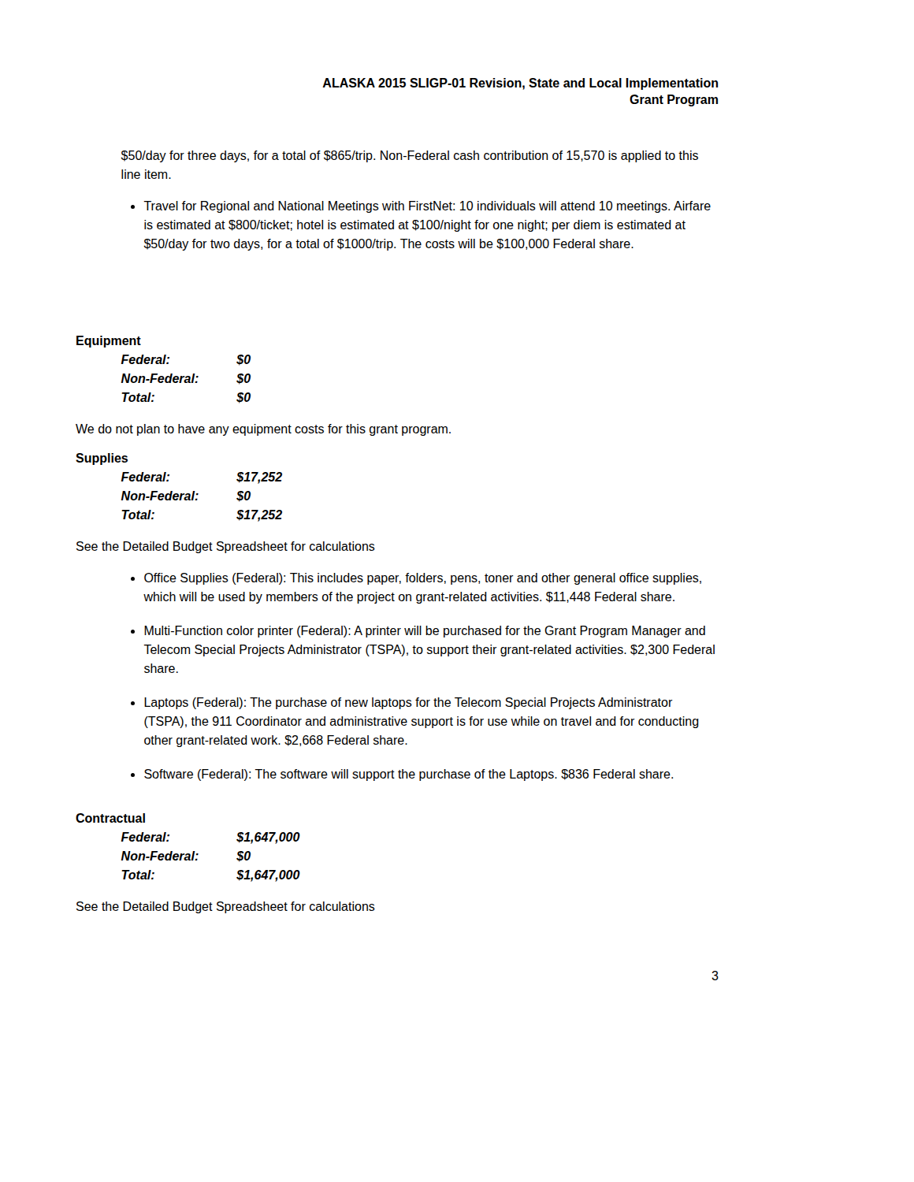ALASKA 2015 SLIGP-01 Revision, State and Local Implementation
Grant Program
$50/day for three days, for a total of $865/trip. Non-Federal cash contribution of 15,570 is applied to this line item.
Travel for Regional and National Meetings with FirstNet: 10 individuals will attend 10 meetings. Airfare is estimated at $800/ticket; hotel is estimated at $100/night for one night; per diem is estimated at $50/day for two days, for a total of $1000/trip. The costs will be $100,000 Federal share.
Equipment
| Federal: | $0 |
| Non-Federal: | $0 |
| Total: | $0 |
We do not plan to have any equipment costs for this grant program.
Supplies
| Federal: | $17,252 |
| Non-Federal: | $0 |
| Total: | $17,252 |
See the Detailed Budget Spreadsheet for calculations
Office Supplies (Federal): This includes paper, folders, pens, toner and other general office supplies, which will be used by members of the project on grant-related activities. $11,448 Federal share.
Multi-Function color printer (Federal): A printer will be purchased for the Grant Program Manager and Telecom Special Projects Administrator (TSPA), to support their grant-related activities. $2,300 Federal share.
Laptops (Federal): The purchase of new laptops for the Telecom Special Projects Administrator (TSPA), the 911 Coordinator and administrative support is for use while on travel and for conducting other grant-related work. $2,668 Federal share.
Software (Federal): The software will support the purchase of the Laptops. $836 Federal share.
Contractual
| Federal: | $1,647,000 |
| Non-Federal: | $0 |
| Total: | $1,647,000 |
See the Detailed Budget Spreadsheet for calculations
3